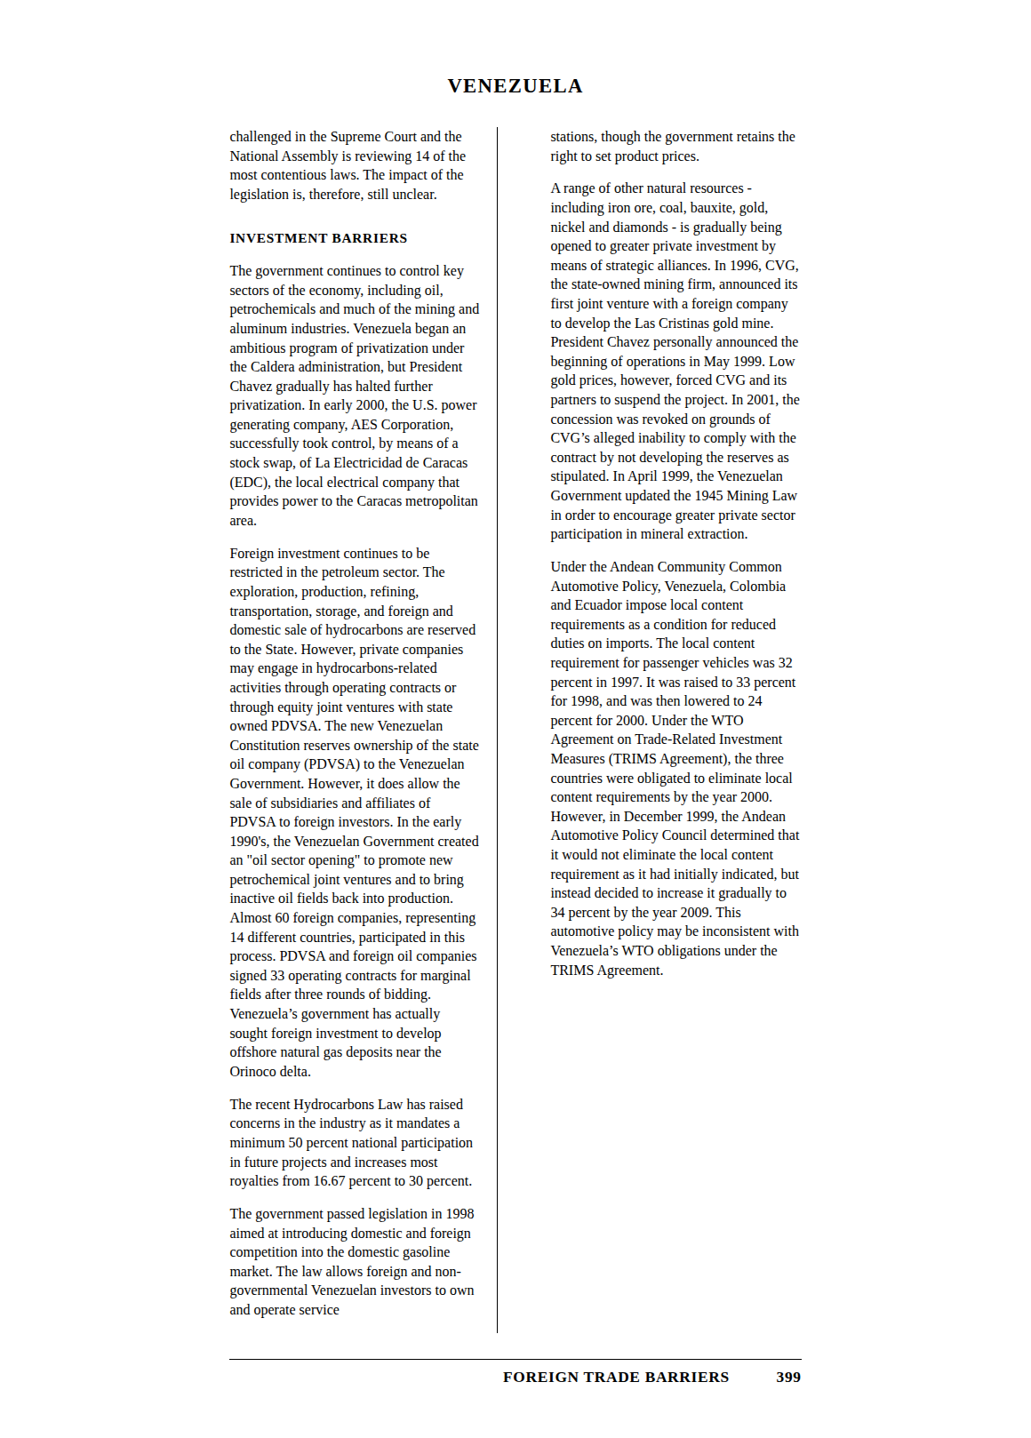VENEZUELA
challenged in the Supreme Court and the National Assembly is reviewing 14 of the most contentious laws. The impact of the legislation is, therefore, still unclear.
INVESTMENT BARRIERS
The government continues to control key sectors of the economy, including oil, petrochemicals and much of the mining and aluminum industries. Venezuela began an ambitious program of privatization under the Caldera administration, but President Chavez gradually has halted further privatization. In early 2000, the U.S. power generating company, AES Corporation, successfully took control, by means of a stock swap, of La Electricidad de Caracas (EDC), the local electrical company that provides power to the Caracas metropolitan area.
Foreign investment continues to be restricted in the petroleum sector. The exploration, production, refining, transportation, storage, and foreign and domestic sale of hydrocarbons are reserved to the State. However, private companies may engage in hydrocarbons-related activities through operating contracts or through equity joint ventures with state owned PDVSA. The new Venezuelan Constitution reserves ownership of the state oil company (PDVSA) to the Venezuelan Government. However, it does allow the sale of subsidiaries and affiliates of PDVSA to foreign investors. In the early 1990's, the Venezuelan Government created an "oil sector opening" to promote new petrochemical joint ventures and to bring inactive oil fields back into production. Almost 60 foreign companies, representing 14 different countries, participated in this process. PDVSA and foreign oil companies signed 33 operating contracts for marginal fields after three rounds of bidding. Venezuela’s government has actually sought foreign investment to develop offshore natural gas deposits near the Orinoco delta.
The recent Hydrocarbons Law has raised concerns in the industry as it mandates a minimum 50 percent national participation in future projects and increases most royalties from 16.67 percent to 30 percent.
The government passed legislation in 1998 aimed at introducing domestic and foreign competition into the domestic gasoline market. The law allows foreign and non-governmental Venezuelan investors to own and operate service
stations, though the government retains the right to set product prices.
A range of other natural resources - including iron ore, coal, bauxite, gold, nickel and diamonds - is gradually being opened to greater private investment by means of strategic alliances. In 1996, CVG, the state-owned mining firm, announced its first joint venture with a foreign company to develop the Las Cristinas gold mine. President Chavez personally announced the beginning of operations in May 1999. Low gold prices, however, forced CVG and its partners to suspend the project. In 2001, the concession was revoked on grounds of CVG’s alleged inability to comply with the contract by not developing the reserves as stipulated. In April 1999, the Venezuelan Government updated the 1945 Mining Law in order to encourage greater private sector participation in mineral extraction.
Under the Andean Community Common Automotive Policy, Venezuela, Colombia and Ecuador impose local content requirements as a condition for reduced duties on imports. The local content requirement for passenger vehicles was 32 percent in 1997. It was raised to 33 percent for 1998, and was then lowered to 24 percent for 2000. Under the WTO Agreement on Trade-Related Investment Measures (TRIMS Agreement), the three countries were obligated to eliminate local content requirements by the year 2000. However, in December 1999, the Andean Automotive Policy Council determined that it would not eliminate the local content requirement as it had initially indicated, but instead decided to increase it gradually to 34 percent by the year 2009. This automotive policy may be inconsistent with Venezuela’s WTO obligations under the TRIMS Agreement.
FOREIGN TRADE BARRIERS 399